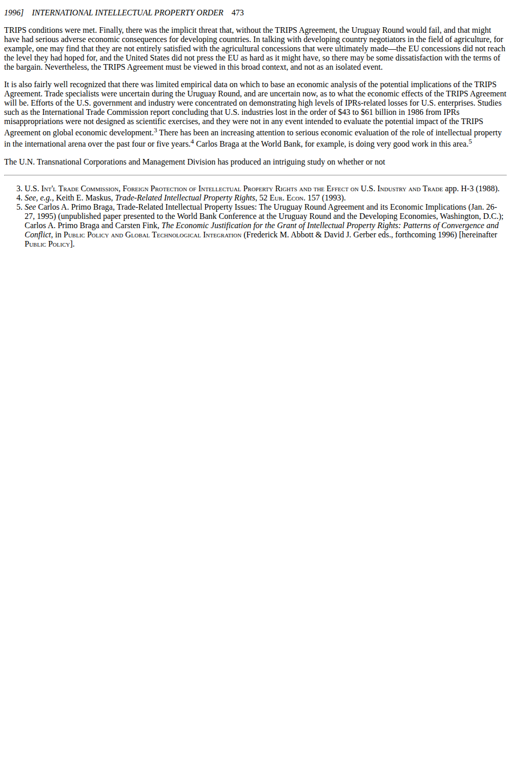1996] INTERNATIONAL INTELLECTUAL PROPERTY ORDER 473
TRIPS conditions were met. Finally, there was the implicit threat that, without the TRIPS Agreement, the Uruguay Round would fail, and that might have had serious adverse economic consequences for developing countries. In talking with developing country negotiators in the field of agriculture, for example, one may find that they are not entirely satisfied with the agricultural concessions that were ultimately made—the EU concessions did not reach the level they had hoped for, and the United States did not press the EU as hard as it might have, so there may be some dissatisfaction with the terms of the bargain. Nevertheless, the TRIPS Agreement must be viewed in this broad context, and not as an isolated event.
It is also fairly well recognized that there was limited empirical data on which to base an economic analysis of the potential implications of the TRIPS Agreement. Trade specialists were uncertain during the Uruguay Round, and are uncertain now, as to what the economic effects of the TRIPS Agreement will be. Efforts of the U.S. government and industry were concentrated on demonstrating high levels of IPRs-related losses for U.S. enterprises. Studies such as the International Trade Commission report concluding that U.S. industries lost in the order of $43 to $61 billion in 1986 from IPRs misappropriations were not designed as scientific exercises, and they were not in any event intended to evaluate the potential impact of the TRIPS Agreement on global economic development.3 There has been an increasing attention to serious economic evaluation of the role of intellectual property in the international arena over the past four or five years.4 Carlos Braga at the World Bank, for example, is doing very good work in this area.5
The U.N. Transnational Corporations and Management Division has produced an intriguing study on whether or not
U.S. Int'l Trade Commission, Foreign Protection of Intellectual Property Rights and the Effect on U.S. Industry and Trade app. H-3 (1988).
See, e.g., Keith E. Maskus, Trade-Related Intellectual Property Rights, 52 Eur. Econ. 157 (1993).
See Carlos A. Primo Braga, Trade-Related Intellectual Property Issues: The Uruguay Round Agreement and its Economic Implications (Jan. 26-27, 1995) (unpublished paper presented to the World Bank Conference at the Uruguay Round and the Developing Economies, Washington, D.C.); Carlos A. Primo Braga and Carsten Fink, The Economic Justification for the Grant of Intellectual Property Rights: Patterns of Convergence and Conflict, in Public Policy and Global Technological Integration (Frederick M. Abbott & David J. Gerber eds., forthcoming 1996) [hereinafter Public Policy].